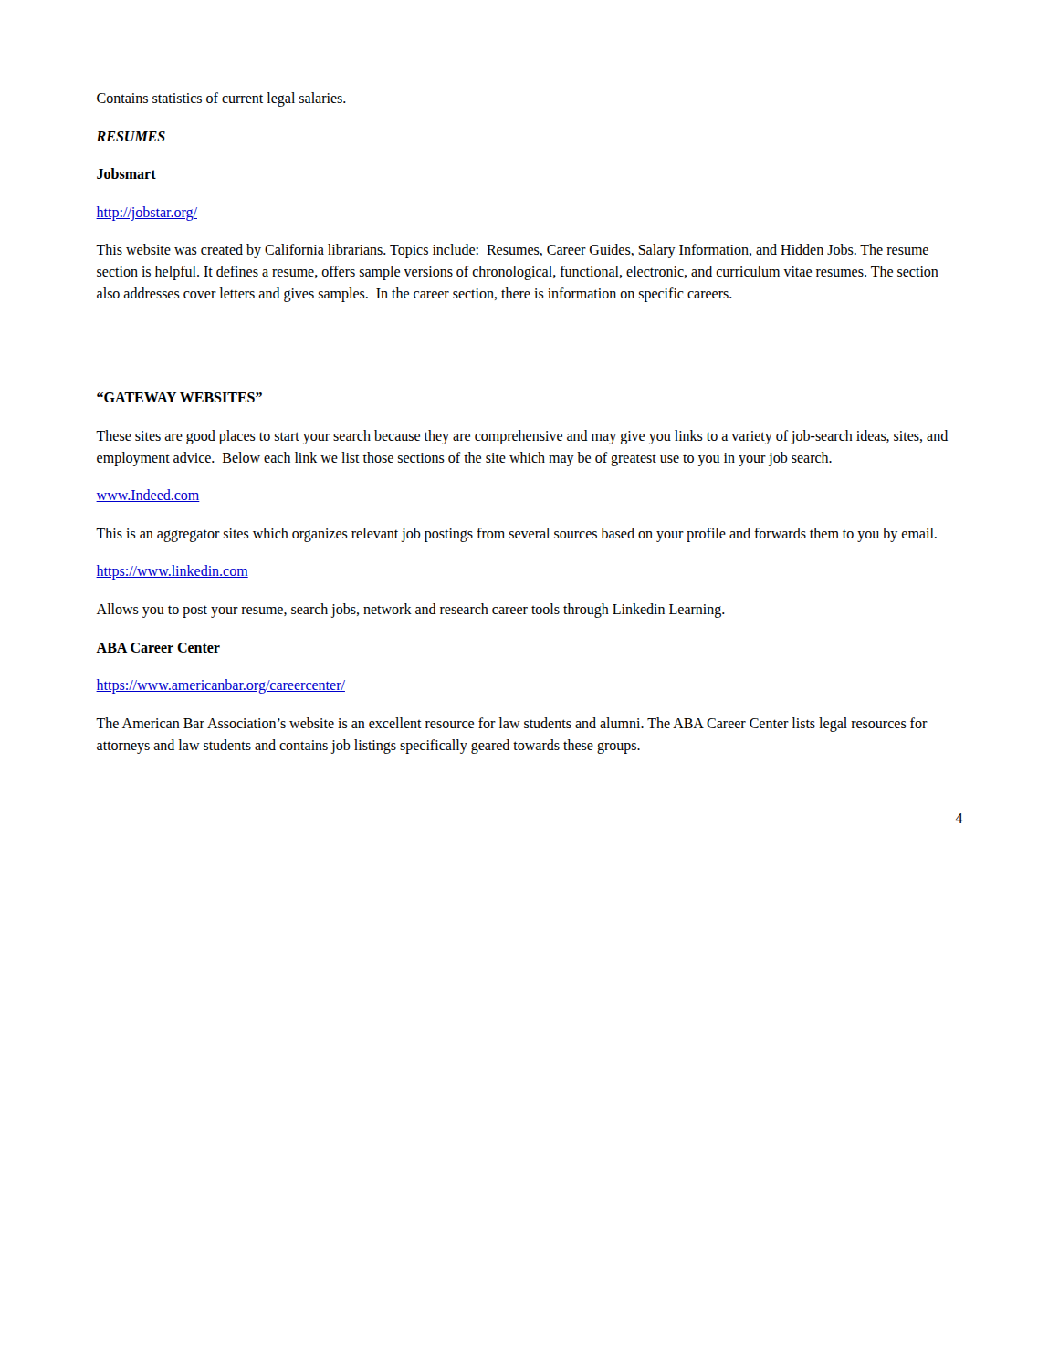Contains statistics of current legal salaries.
RESUMES
Jobsmart
http://jobstar.org/
This website was created by California librarians. Topics include: Resumes, Career Guides, Salary Information, and Hidden Jobs. The resume section is helpful. It defines a resume, offers sample versions of chronological, functional, electronic, and curriculum vitae resumes. The section also addresses cover letters and gives samples. In the career section, there is information on specific careers.
“GATEWAY WEBSITES”
These sites are good places to start your search because they are comprehensive and may give you links to a variety of job-search ideas, sites, and employment advice. Below each link we list those sections of the site which may be of greatest use to you in your job search.
www.Indeed.com
This is an aggregator sites which organizes relevant job postings from several sources based on your profile and forwards them to you by email.
https://www.linkedin.com
Allows you to post your resume, search jobs, network and research career tools through Linkedin Learning.
ABA Career Center
https://www.americanbar.org/careercenter/
The American Bar Association’s website is an excellent resource for law students and alumni. The ABA Career Center lists legal resources for attorneys and law students and contains job listings specifically geared towards these groups.
4